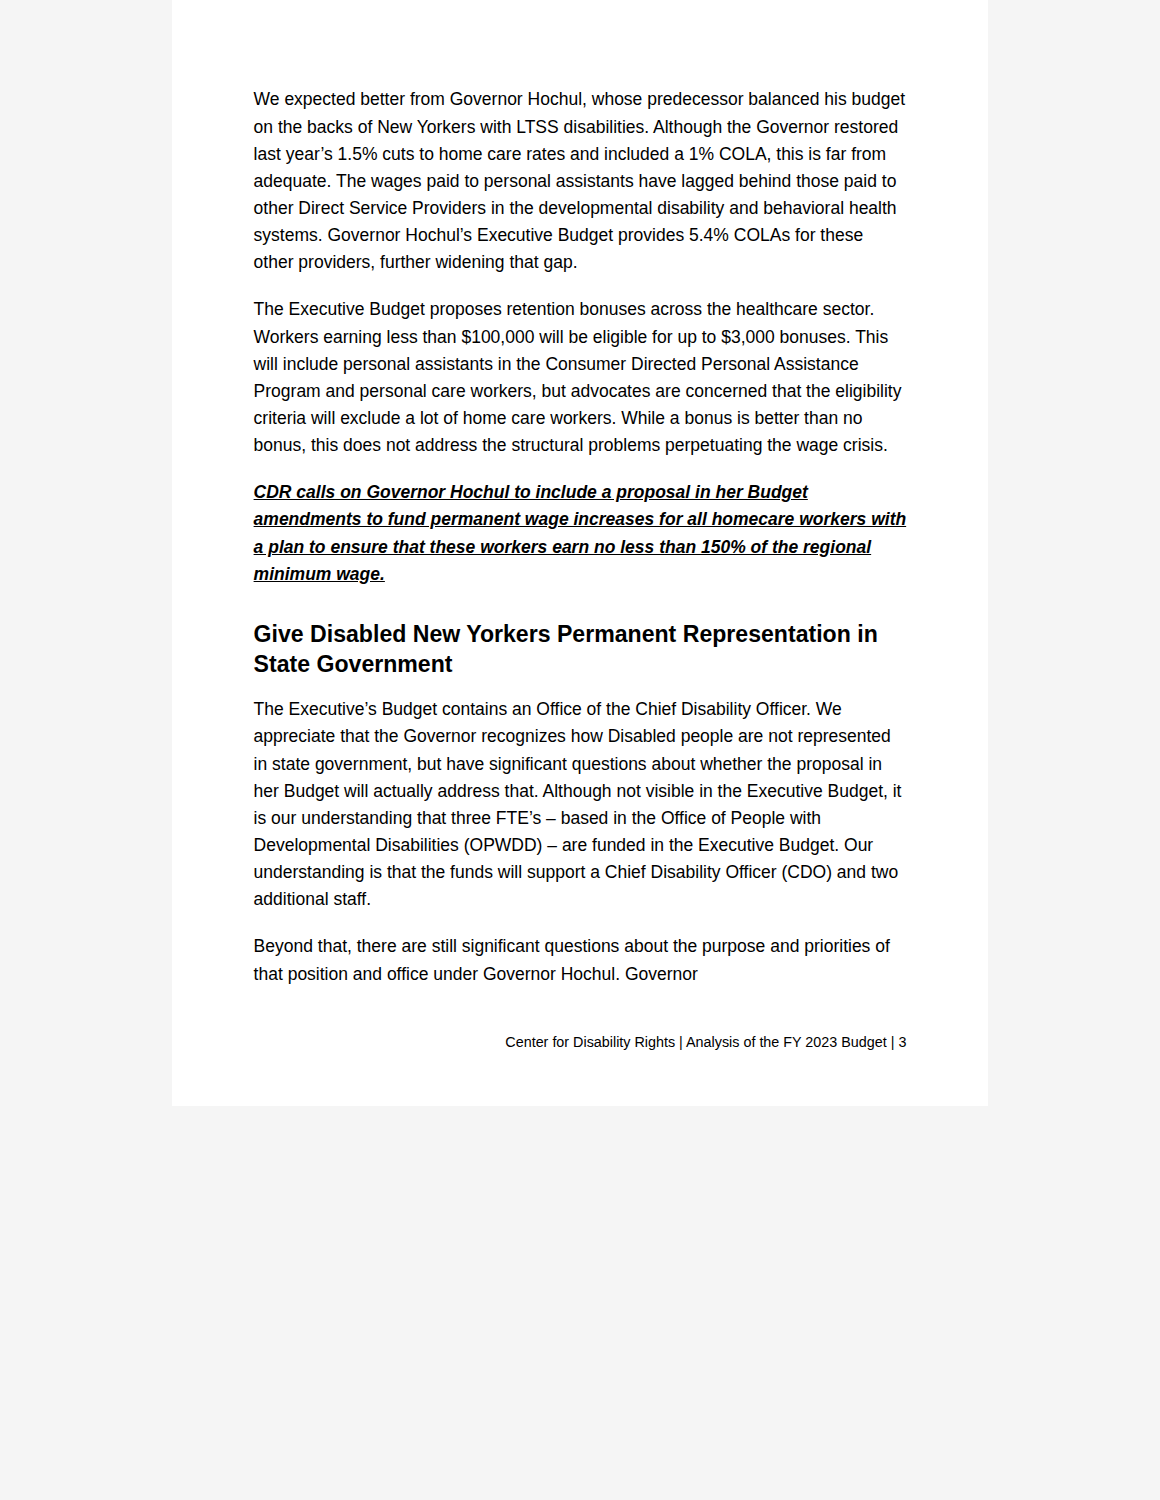We expected better from Governor Hochul, whose predecessor balanced his budget on the backs of New Yorkers with LTSS disabilities. Although the Governor restored last year’s 1.5% cuts to home care rates and included a 1% COLA, this is far from adequate. The wages paid to personal assistants have lagged behind those paid to other Direct Service Providers in the developmental disability and behavioral health systems. Governor Hochul’s Executive Budget provides 5.4% COLAs for these other providers, further widening that gap.
The Executive Budget proposes retention bonuses across the healthcare sector. Workers earning less than $100,000 will be eligible for up to $3,000 bonuses. This will include personal assistants in the Consumer Directed Personal Assistance Program and personal care workers, but advocates are concerned that the eligibility criteria will exclude a lot of home care workers. While a bonus is better than no bonus, this does not address the structural problems perpetuating the wage crisis.
CDR calls on Governor Hochul to include a proposal in her Budget amendments to fund permanent wage increases for all homecare workers with a plan to ensure that these workers earn no less than 150% of the regional minimum wage.
Give Disabled New Yorkers Permanent Representation in State Government
The Executive’s Budget contains an Office of the Chief Disability Officer. We appreciate that the Governor recognizes how Disabled people are not represented in state government, but have significant questions about whether the proposal in her Budget will actually address that. Although not visible in the Executive Budget, it is our understanding that three FTE’s – based in the Office of People with Developmental Disabilities (OPWDD) – are funded in the Executive Budget. Our understanding is that the funds will support a Chief Disability Officer (CDO) and two additional staff.
Beyond that, there are still significant questions about the purpose and priorities of that position and office under Governor Hochul. Governor
Center for Disability Rights | Analysis of the FY 2023 Budget | 3